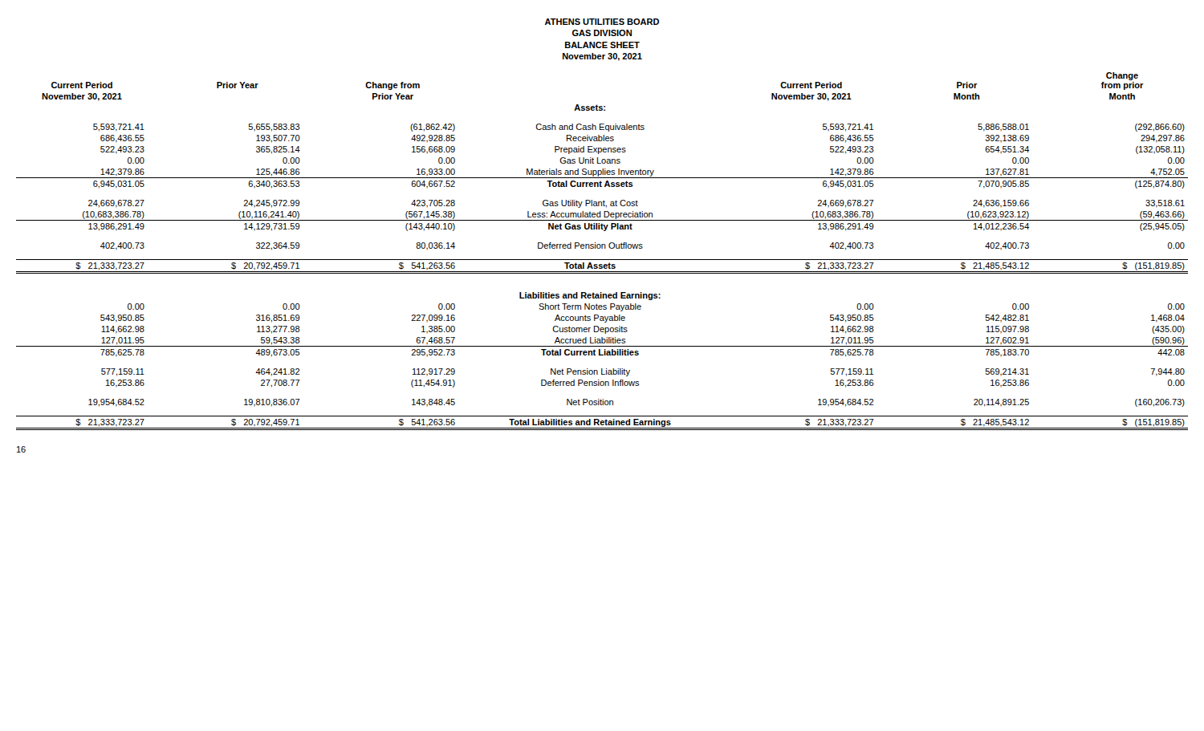ATHENS UTILITIES BOARD
GAS DIVISION
BALANCE SHEET
November 30, 2021
| Current Period | | Prior Year | | Change from | | | Current Period | | Prior | | Change from prior |
| --- | --- | --- | --- | --- | --- | --- | --- | --- | --- | --- | --- |
| November 30, 2021 | | | | Prior Year | | | November 30, 2021 | | Month | | Month |
| | Assets: | |
| 5,593,721.41 | | 5,655,583.83 | | (61,862.42) | Cash and Cash Equivalents | | 5,593,721.41 | | 5,886,588.01 | | (292,866.60) |
| 686,436.55 | | 193,507.70 | | 492,928.85 | Receivables | | 686,436.55 | | 392,138.69 | | 294,297.86 |
| 522,493.23 | | 365,825.14 | | 156,668.09 | Prepaid Expenses | | 522,493.23 | | 654,551.34 | | (132,058.11) |
| 0.00 | | 0.00 | | 0.00 | Gas Unit Loans | | 0.00 | | 0.00 | | 0.00 |
| 142,379.86 | | 125,446.86 | | 16,933.00 | Materials and Supplies Inventory | | 142,379.86 | | 137,627.81 | | 4,752.05 |
| 6,945,031.05 | | 6,340,363.53 | | 604,667.52 | Total Current Assets | | 6,945,031.05 | | 7,070,905.85 | | (125,874.80) |
| 24,669,678.27 | | 24,245,972.99 | | 423,705.28 | Gas Utility Plant, at Cost | | 24,669,678.27 | | 24,636,159.66 | | 33,518.61 |
| (10,683,386.78) | | (10,116,241.40) | | (567,145.38) | Less: Accumulated Depreciation | | (10,683,386.78) | | (10,623,923.12) | | (59,463.66) |
| 13,986,291.49 | | 14,129,731.59 | | (143,440.10) | Net Gas Utility Plant | | 13,986,291.49 | | 14,012,236.54 | | (25,945.05) |
| 402,400.73 | | 322,364.59 | | 80,036.14 | Deferred Pension Outflows | | 402,400.73 | | 402,400.73 | | 0.00 |
| $ 21,333,723.27 | | $ 20,792,459.71 | | $ 541,263.56 | Total Assets | | $ 21,333,723.27 | | $ 21,485,543.12 | | $ (151,819.85) |
| | Liabilities and Retained Earnings: | |
| 0.00 | | 0.00 | | 0.00 | Short Term Notes Payable | | 0.00 | | 0.00 | | 0.00 |
| 543,950.85 | | 316,851.69 | | 227,099.16 | Accounts Payable | | 543,950.85 | | 542,482.81 | | 1,468.04 |
| 114,662.98 | | 113,277.98 | | 1,385.00 | Customer Deposits | | 114,662.98 | | 115,097.98 | | (435.00) |
| 127,011.95 | | 59,543.38 | | 67,468.57 | Accrued Liabilities | | 127,011.95 | | 127,602.91 | | (590.96) |
| 785,625.78 | | 489,673.05 | | 295,952.73 | Total Current Liabilities | | 785,625.78 | | 785,183.70 | | 442.08 |
| 577,159.11 | | 464,241.82 | | 112,917.29 | Net Pension Liability | | 577,159.11 | | 569,214.31 | | 7,944.80 |
| 16,253.86 | | 27,708.77 | | (11,454.91) | Deferred Pension Inflows | | 16,253.86 | | 16,253.86 | | 0.00 |
| 19,954,684.52 | | 19,810,836.07 | | 143,848.45 | Net Position | | 19,954,684.52 | | 20,114,891.25 | | (160,206.73) |
| $ 21,333,723.27 | | $ 20,792,459.71 | | $ 541,263.56 | Total Liabilities and Retained Earnings | | $ 21,333,723.27 | | $ 21,485,543.12 | | $ (151,819.85) |
16